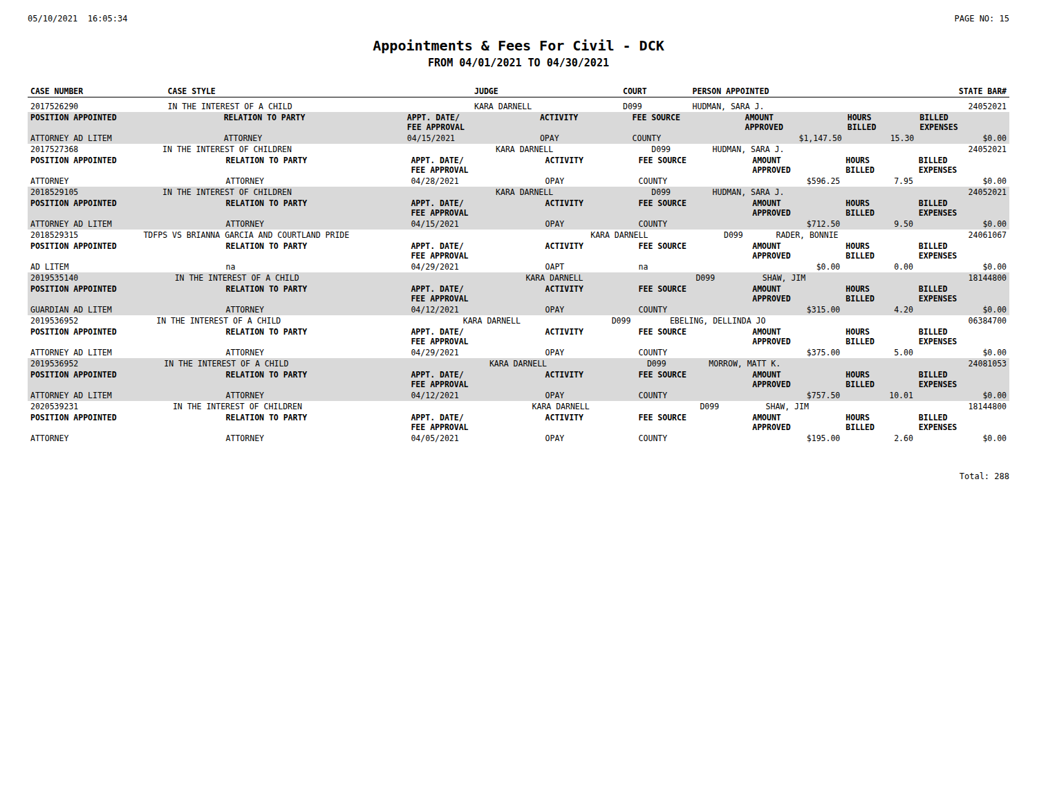05/10/2021 16:05:34 PAGE NO: 15
Appointments & Fees For Civil - DCK
FROM 04/01/2021 TO 04/30/2021
| CASE NUMBER | CASE STYLE | JUDGE | COURT | PERSON APPOINTED | STATE BAR# |
| --- | --- | --- | --- | --- | --- |
| 2017526290 | IN THE INTEREST OF A CHILD | KARA DARNELL | D099 | HUDMAN, SARA J. | 24052021 |
| POSITION APPOINTED | RELATION TO PARTY | APPT. DATE/ FEE APPROVAL | ACTIVITY | FEE SOURCE | AMOUNT APPROVED | HOURS BILLED | BILLED EXPENSES |
| ATTORNEY AD LITEM | ATTORNEY | 04/15/2021 | OPAY | COUNTY | $1,147.50 | 15.30 | $0.00 |
| 2017527368 | IN THE INTEREST OF CHILDREN | KARA DARNELL | D099 | HUDMAN, SARA J. | 24052021 |
| POSITION APPOINTED | RELATION TO PARTY | APPT. DATE/ FEE APPROVAL | ACTIVITY | FEE SOURCE | AMOUNT APPROVED | HOURS BILLED | BILLED EXPENSES |
| ATTORNEY | ATTORNEY | 04/28/2021 | OPAY | COUNTY | $596.25 | 7.95 | $0.00 |
| 2018529105 | IN THE INTEREST OF CHILDREN | KARA DARNELL | D099 | HUDMAN, SARA J. | 24052021 |
| POSITION APPOINTED | RELATION TO PARTY | APPT. DATE/ FEE APPROVAL | ACTIVITY | FEE SOURCE | AMOUNT APPROVED | HOURS BILLED | BILLED EXPENSES |
| ATTORNEY AD LITEM | ATTORNEY | 04/15/2021 | OPAY | COUNTY | $712.50 | 9.50 | $0.00 |
| 2018529315 | TDFPS VS BRIANNA GARCIA AND COURTLAND PRIDE | KARA DARNELL | D099 | RADER, BONNIE | 24061067 |
| POSITION APPOINTED | RELATION TO PARTY | APPT. DATE/ FEE APPROVAL | ACTIVITY | FEE SOURCE | AMOUNT APPROVED | HOURS BILLED | BILLED EXPENSES |
| AD LITEM | na | 04/29/2021 | OAPT | na | $0.00 | 0.00 | $0.00 |
| 2019535140 | IN THE INTEREST OF A CHILD | KARA DARNELL | D099 | SHAW, JIM | 18144800 |
| POSITION APPOINTED | RELATION TO PARTY | APPT. DATE/ FEE APPROVAL | ACTIVITY | FEE SOURCE | AMOUNT APPROVED | HOURS BILLED | BILLED EXPENSES |
| GUARDIAN AD LITEM | ATTORNEY | 04/12/2021 | OPAY | COUNTY | $315.00 | 4.20 | $0.00 |
| 2019536952 | IN THE INTEREST OF A CHILD | KARA DARNELL | D099 | EBELING, DELLINDA JO | 06384700 |
| POSITION APPOINTED | RELATION TO PARTY | APPT. DATE/ FEE APPROVAL | ACTIVITY | FEE SOURCE | AMOUNT APPROVED | HOURS BILLED | BILLED EXPENSES |
| ATTORNEY AD LITEM | ATTORNEY | 04/29/2021 | OPAY | COUNTY | $375.00 | 5.00 | $0.00 |
| 2019536952 | IN THE INTEREST OF A CHILD | KARA DARNELL | D099 | MORROW, MATT K. | 24081053 |
| POSITION APPOINTED | RELATION TO PARTY | APPT. DATE/ FEE APPROVAL | ACTIVITY | FEE SOURCE | AMOUNT APPROVED | HOURS BILLED | BILLED EXPENSES |
| ATTORNEY AD LITEM | ATTORNEY | 04/12/2021 | OPAY | COUNTY | $757.50 | 10.01 | $0.00 |
| 2020539231 | IN THE INTEREST OF CHILDREN | KARA DARNELL | D099 | SHAW, JIM | 18144800 |
| POSITION APPOINTED | RELATION TO PARTY | APPT. DATE/ FEE APPROVAL | ACTIVITY | FEE SOURCE | AMOUNT APPROVED | HOURS BILLED | BILLED EXPENSES |
| ATTORNEY | ATTORNEY | 04/05/2021 | OPAY | COUNTY | $195.00 | 2.60 | $0.00 |
Total: 288